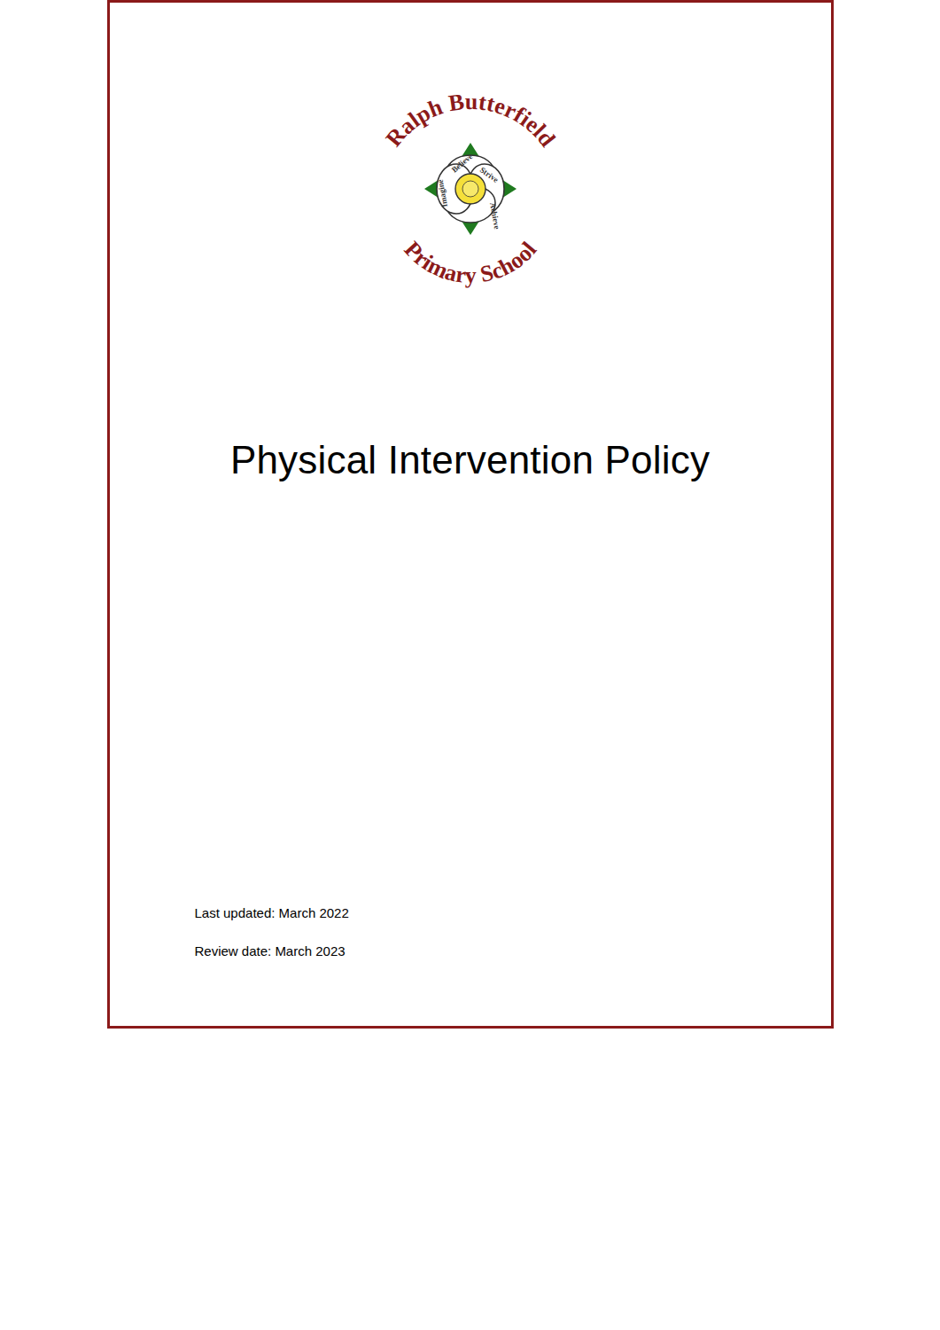Ralph Butterfield Primary School Believe Strive Achieve Imagine
Physical Intervention Policy
Last updated: March 2022
Review date: March 2023